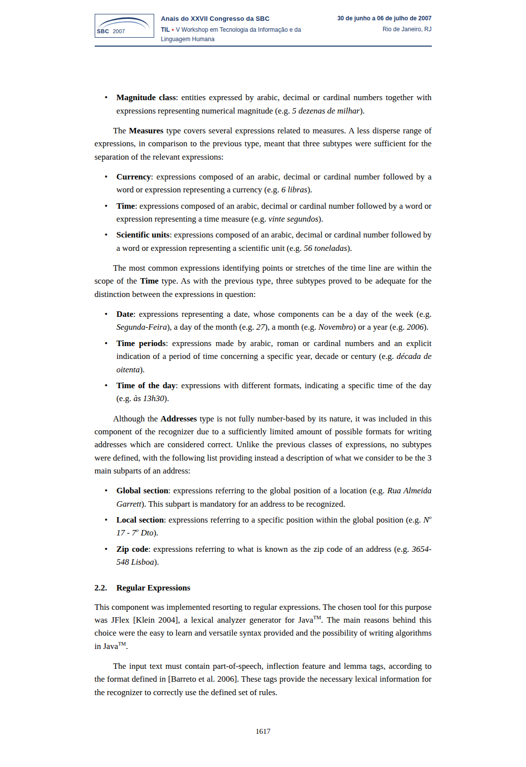SBC
2007
Anais do XXVII Congresso da SBC
TIL•V Workshop em Tecnologia da Informação e da Linguagem Humana
30 de junho a 06 de julho de 2007
Rio de Janeiro, RJ
Magnitude class: entities expressed by arabic, decimal or cardinal numbers together with expressions representing numerical magnitude (e.g. 5 dezenas de milhar).
The Measures type covers several expressions related to measures. A less disperse range of expressions, in comparison to the previous type, meant that three subtypes were sufficient for the separation of the relevant expressions:
Currency: expressions composed of an arabic, decimal or cardinal number followed by a word or expression representing a currency (e.g. 6 libras).
Time: expressions composed of an arabic, decimal or cardinal number followed by a word or expression representing a time measure (e.g. vinte segundos).
Scientific units: expressions composed of an arabic, decimal or cardinal number followed by a word or expression representing a scientific unit (e.g. 56 toneladas).
The most common expressions identifying points or stretches of the time line are within the scope of the Time type. As with the previous type, three subtypes proved to be adequate for the distinction between the expressions in question:
Date: expressions representing a date, whose components can be a day of the week (e.g. Segunda-Feira), a day of the month (e.g. 27), a month (e.g. Novembro) or a year (e.g. 2006).
Time periods: expressions made by arabic, roman or cardinal numbers and an explicit indication of a period of time concerning a specific year, decade or century (e.g. década de oitenta).
Time of the day: expressions with different formats, indicating a specific time of the day (e.g. às 13h30).
Although the Addresses type is not fully number-based by its nature, it was included in this component of the recognizer due to a sufficiently limited amount of possible formats for writing addresses which are considered correct. Unlike the previous classes of expressions, no subtypes were defined, with the following list providing instead a description of what we consider to be the 3 main subparts of an address:
Global section: expressions referring to the global position of a location (e.g. Rua Almeida Garrett). This subpart is mandatory for an address to be recognized.
Local section: expressions referring to a specific position within the global position (e.g. No 17 - 7o Dto).
Zip code: expressions referring to what is known as the zip code of an address (e.g. 3654-548 Lisboa).
2.2. Regular Expressions
This component was implemented resorting to regular expressions. The chosen tool for this purpose was JFlex [Klein 2004], a lexical analyzer generator for JavaTM. The main reasons behind this choice were the easy to learn and versatile syntax provided and the possibility of writing algorithms in JavaTM.
The input text must contain part-of-speech, inflection feature and lemma tags, according to the format defined in [Barreto et al. 2006]. These tags provide the necessary lexical information for the recognizer to correctly use the defined set of rules.
1617